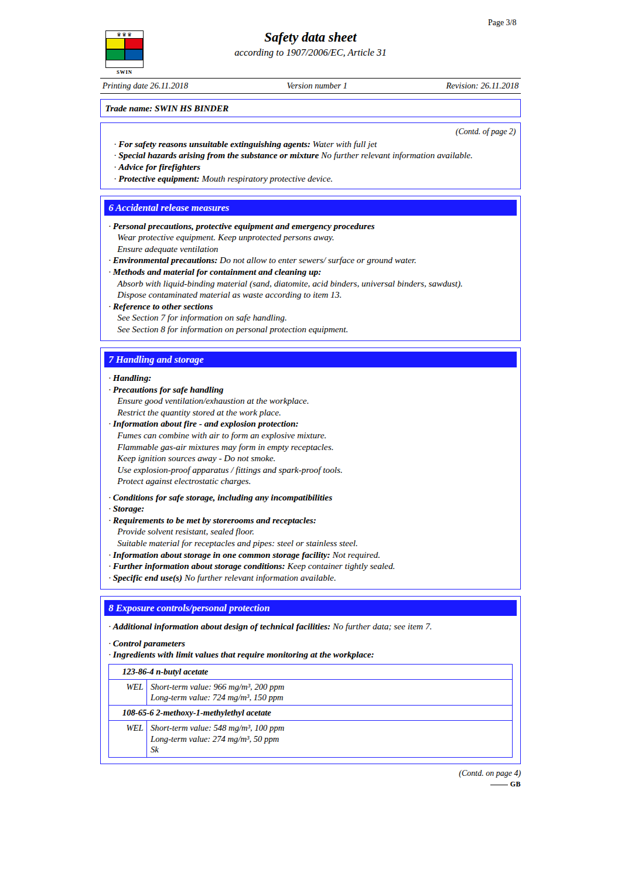Page 3/8
♛♛♛
SWIN
Safety data sheet
according to 1907/2006/EC, Article 31
Printing date 26.11.2018 Version number 1 Revision: 26.11.2018
Trade name: SWIN HS BINDER
(Contd. of page 2)
· For safety reasons unsuitable extinguishing agents: Water with full jet
· Special hazards arising from the substance or mixture No further relevant information available.
· Advice for firefighters
· Protective equipment: Mouth respiratory protective device.
6 Accidental release measures
· Personal precautions, protective equipment and emergency procedures
Wear protective equipment. Keep unprotected persons away.
Ensure adequate ventilation
· Environmental precautions: Do not allow to enter sewers/ surface or ground water.
· Methods and material for containment and cleaning up:
Absorb with liquid-binding material (sand, diatomite, acid binders, universal binders, sawdust).
Dispose contaminated material as waste according to item 13.
· Reference to other sections
See Section 7 for information on safe handling.
See Section 8 for information on personal protection equipment.
7 Handling and storage
· Handling:
· Precautions for safe handling
Ensure good ventilation/exhaustion at the workplace.
Restrict the quantity stored at the work place.
· Information about fire - and explosion protection:
Fumes can combine with air to form an explosive mixture.
Flammable gas-air mixtures may form in empty receptacles.
Keep ignition sources away - Do not smoke.
Use explosion-proof apparatus / fittings and spark-proof tools.
Protect against electrostatic charges.
· Conditions for safe storage, including any incompatibilities
· Storage:
· Requirements to be met by storerooms and receptacles:
Provide solvent resistant, sealed floor.
Suitable material for receptacles and pipes: steel or stainless steel.
· Information about storage in one common storage facility: Not required.
· Further information about storage conditions: Keep container tightly sealed.
· Specific end use(s) No further relevant information available.
8 Exposure controls/personal protection
· Additional information about design of technical facilities: No further data; see item 7.
· Control parameters
· Ingredients with limit values that require monitoring at the workplace:
| 123-86-4 n-butyl acetate |
| WEL | Short-term value: 966 mg/m³, 200 ppm Long-term value: 724 mg/m³, 150 ppm |
| 108-65-6 2-methoxy-1-methylethyl acetate |
| WEL | Short-term value: 548 mg/m³, 100 ppm Long-term value: 274 mg/m³, 50 ppm Sk |
(Contd. on page 4)
GB